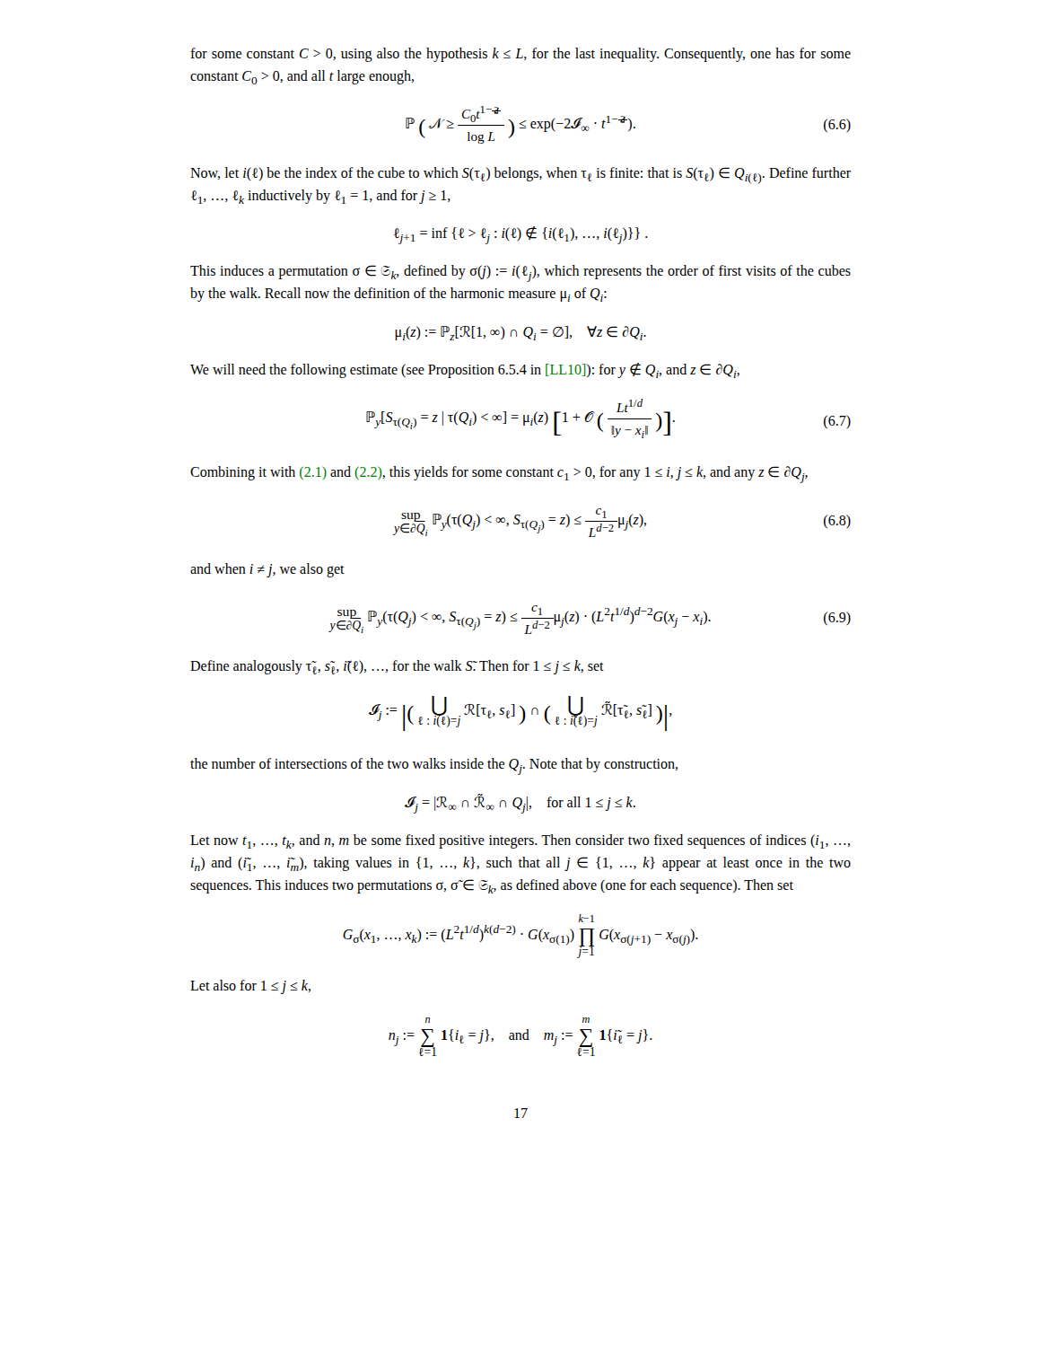for some constant C > 0, using also the hypothesis k ≤ L, for the last inequality. Consequently, one has for some constant C0 > 0, and all t large enough,
ℙ ( 𝒩 ≥ C0t1−2 d log L ) ≤ exp(−2𝓘∞ · t1−2 d). (6.6)
Now, let i(ℓ) be the index of the cube to which S(τℓ) belongs, when τℓ is finite: that is S(τℓ) ∈ Qi(ℓ). Define further ℓ1, …, ℓk inductively by ℓ1 = 1, and for j ≥ 1,
ℓj+1 = inf {ℓ > ℓj : i(ℓ) ∉ {i(ℓ1), …, i(ℓj)}} .
This induces a permutation σ ∈ 𝔖k, defined by σ(j) := i(ℓj), which represents the order of first visits of the cubes by the walk. Recall now the definition of the harmonic measure μi of Qi:
μi(z) := ℙz[ℛ[1, ∞) ∩ Qi = ∅], ∀z ∈ ∂Qi.
We will need the following estimate (see Proposition 6.5.4 in [LL10]): for y ∉ Qi, and z ∈ ∂Qi,
ℙy[Sτ(Qi) = z | τ(Qi) < ∞] = μi(z) [1 + 𝒪 ( Lt1/d‖y − xi‖ )]. (6.7)
Combining it with (2.1) and (2.2), this yields for some constant c1 > 0, for any 1 ≤ i, j ≤ k, and any z ∈ ∂Qj,
sup
y∈∂Qi ℙy(τ(Qj) < ∞, Sτ(Qj) = z) ≤ c1 Ld−2μj(z), (6.8)
and when i ≠ j, we also get
sup
y∈∂Qi ℙy(τ(Qj) < ∞, Sτ(Qj) = z) ≤ c1 Ld−2μj(z) · (L2t1/d)d−2G(xj − xi). (6.9)
Define analogously τ̃ℓ, s̃ℓ, ĩ(ℓ), …, for the walk S̃. Then for 1 ≤ j ≤ k, set
𝓘j := |( ⋃
ℓ : i(ℓ)=j ℛ[τℓ, sℓ] ) ∩ ( ⋃
ℓ : ĩ(ℓ)=j ℛ̃[τ̃ℓ, s̃ℓ] )|,
the number of intersections of the two walks inside the Qj. Note that by construction,
𝓘j = |ℛ∞ ∩ ℛ̃∞ ∩ Qj|, for all 1 ≤ j ≤ k.
Let now t1, …, tk, and n, m be some fixed positive integers. Then consider two fixed sequences of indices (i1, …, in) and (ĩ1, …, ĩm), taking values in {1, …, k}, such that all j ∈ {1, …, k} appear at least once in the two sequences. This induces two permutations σ, σ̃ ∈ 𝔖k, as defined above (one for each sequence). Then set
Gσ(x1, …, xk) := (L2t1/d)k(d−2) · G(xσ(1)) k−1
∏
j=1 G(xσ(j+1) − xσ(j)).
Let also for 1 ≤ j ≤ k,
nj := n
∑
ℓ=1 1{iℓ = j}, and mj := m
∑
ℓ=1 1{ĩℓ = j}.
17